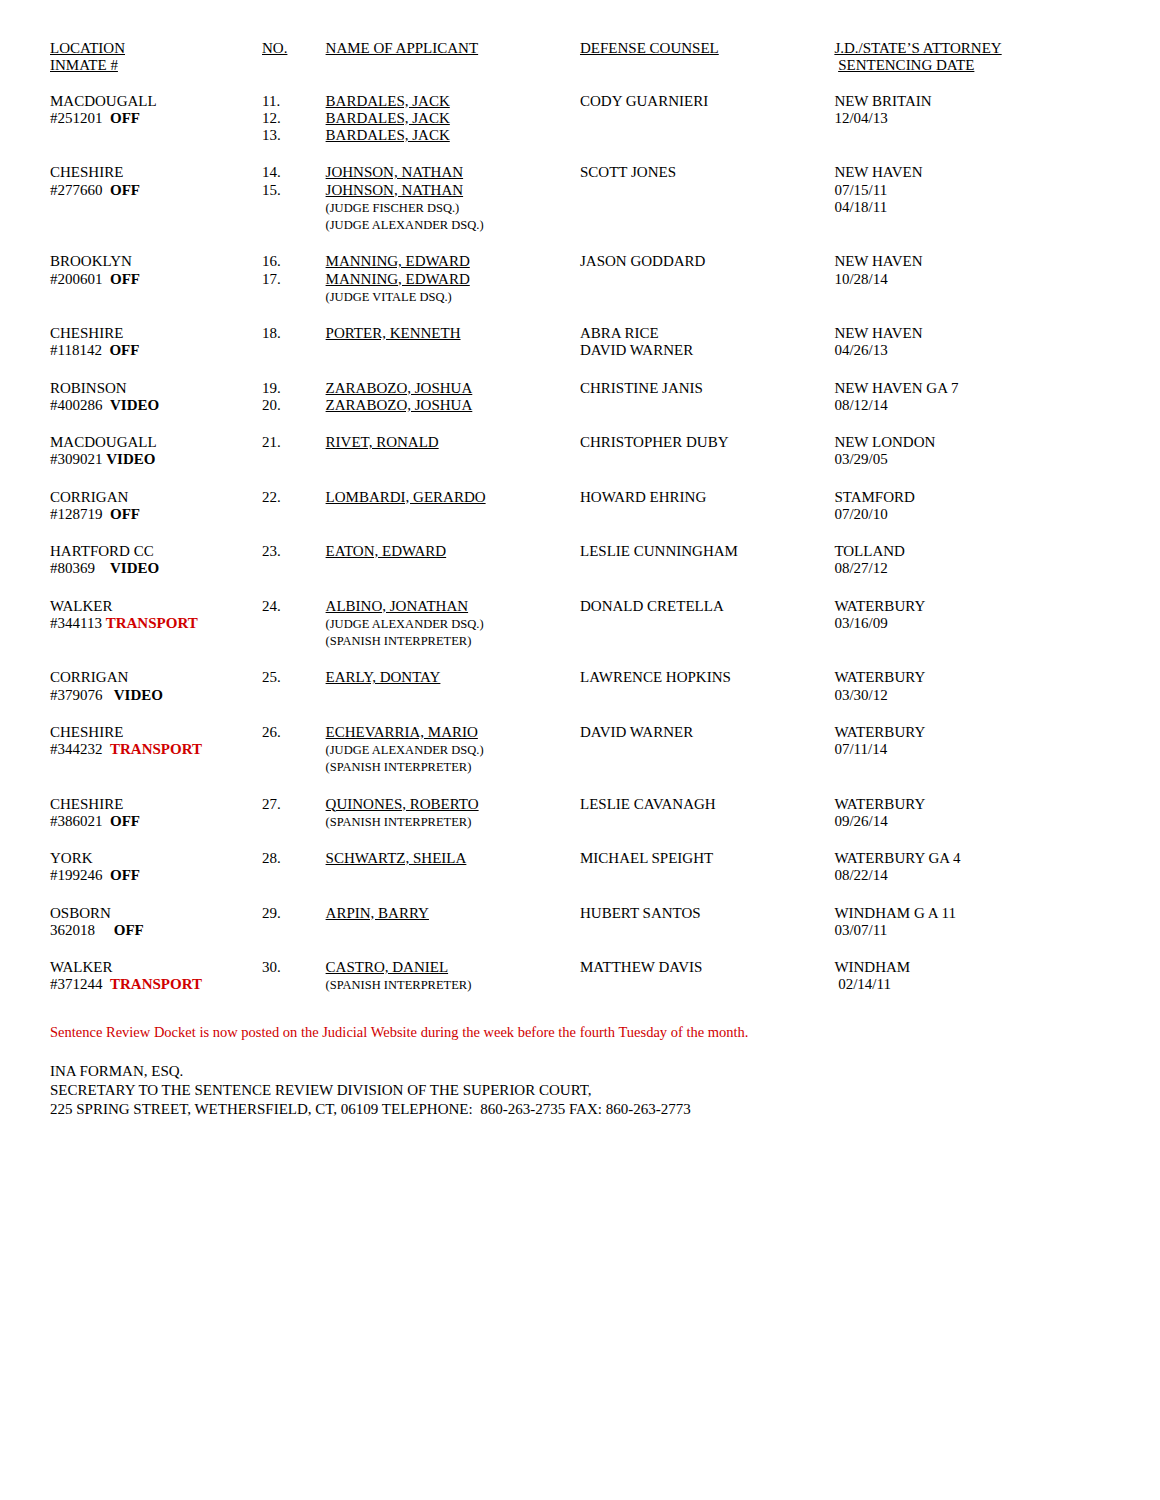| LOCATION INMATE # | NO. | NAME OF APPLICANT | DEFENSE COUNSEL | J.D./STATE’S ATTORNEY SENTENCING DATE |
| --- | --- | --- | --- | --- |
| MACDOUGALL #251201 OFF | 11. 12. 13. | BARDALES, JACK BARDALES, JACK BARDALES, JACK | CODY GUARNIERI | NEW BRITAIN 12/04/13 |
| CHESHIRE #277660 OFF | 14. 15. | JOHNSON, NATHAN JOHNSON, NATHAN (JUDGE FISCHER DSQ.) (JUDGE ALEXANDER DSQ.) | SCOTT JONES | NEW HAVEN 07/15/11 04/18/11 |
| BROOKLYN #200601 OFF | 16. 17. | MANNING, EDWARD MANNING, EDWARD (JUDGE VITALE DSQ.) | JASON GODDARD | NEW HAVEN 10/28/14 |
| CHESHIRE #118142 OFF | 18. | PORTER, KENNETH | ABRA RICE DAVID WARNER | NEW HAVEN 04/26/13 |
| ROBINSON #400286 VIDEO | 19. 20. | ZARABOZO, JOSHUA ZARABOZO, JOSHUA | CHRISTINE JANIS | NEW HAVEN GA 7 08/12/14 |
| MACDOUGALL #309021 VIDEO | 21. | RIVET, RONALD | CHRISTOPHER DUBY | NEW LONDON 03/29/05 |
| CORRIGAN #128719 OFF | 22. | LOMBARDI, GERARDO | HOWARD EHRING | STAMFORD 07/20/10 |
| HARTFORD CC #80369 VIDEO | 23. | EATON, EDWARD | LESLIE CUNNINGHAM | TOLLAND 08/27/12 |
| WALKER #344113 TRANSPORT | 24. | ALBINO, JONATHAN (JUDGE ALEXANDER DSQ.) (SPANISH INTERPRETER) | DONALD CRETELLA | WATERBURY 03/16/09 |
| CORRIGAN #379076 VIDEO | 25. | EARLY, DONTAY | LAWRENCE HOPKINS | WATERBURY 03/30/12 |
| CHESHIRE #344232 TRANSPORT | 26. | ECHEVARRIA, MARIO (JUDGE ALEXANDER DSQ.) (SPANISH INTERPRETER) | DAVID WARNER | WATERBURY 07/11/14 |
| CHESHIRE #386021 OFF | 27. | QUINONES, ROBERTO (SPANISH INTERPRETER) | LESLIE CAVANAGH | WATERBURY 09/26/14 |
| YORK #199246 OFF | 28. | SCHWARTZ, SHEILA | MICHAEL SPEIGHT | WATERBURY GA 4 08/22/14 |
| OSBORN 362018 OFF | 29. | ARPIN, BARRY | HUBERT SANTOS | WINDHAM G A 11 03/07/11 |
| WALKER #371244 TRANSPORT | 30. | CASTRO, DANIEL (SPANISH INTERPRETER) | MATTHEW DAVIS | WINDHAM 02/14/11 |
Sentence Review Docket is now posted on the Judicial Website during the week before the fourth Tuesday of the month.
INA FORMAN, ESQ.
SECRETARY TO THE SENTENCE REVIEW DIVISION OF THE SUPERIOR COURT,
225 SPRING STREET, WETHERSFIELD, CT, 06109 TELEPHONE: 860-263-2735 FAX: 860-263-2773